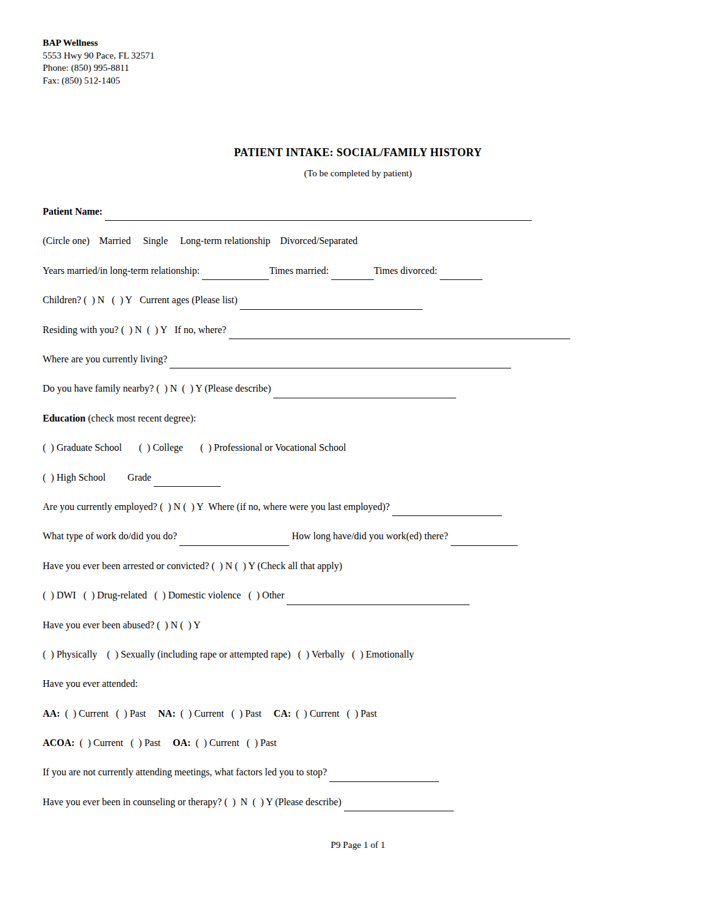BAP Wellness
5553 Hwy 90 Pace, FL 32571
Phone: (850) 995-8811
Fax: (850) 512-1405
PATIENT INTAKE: SOCIAL/FAMILY HISTORY
(To be completed by patient)
Patient Name:
(Circle one) Married Single Long-term relationship Divorced/Separated
Years married/in long-term relationship: Times married: Times divorced:
Children? ( ) N ( ) Y Current ages (Please list)
Residing with you? ( ) N ( ) Y If no, where?
Where are you currently living?
Do you have family nearby? ( ) N ( ) Y (Please describe)
Education (check most recent degree):
( ) Graduate School ( ) College ( ) Professional or Vocational School
( ) High School Grade
Are you currently employed? ( ) N ( ) Y Where (if no, where were you last employed)?
What type of work do/did you do? How long have/did you work(ed) there?
Have you ever been arrested or convicted? ( ) N ( ) Y (Check all that apply)
( ) DWI ( ) Drug-related ( ) Domestic violence ( ) Other
Have you ever been abused? ( ) N ( ) Y
( ) Physically ( ) Sexually (including rape or attempted rape) ( ) Verbally ( ) Emotionally
Have you ever attended:
AA: ( ) Current ( ) Past NA: ( ) Current ( ) Past CA: ( ) Current ( ) Past
ACOA: ( ) Current ( ) Past OA: ( ) Current ( ) Past
If you are not currently attending meetings, what factors led you to stop?
Have you ever been in counseling or therapy? ( ) N ( ) Y (Please describe)
P9 Page 1 of 1